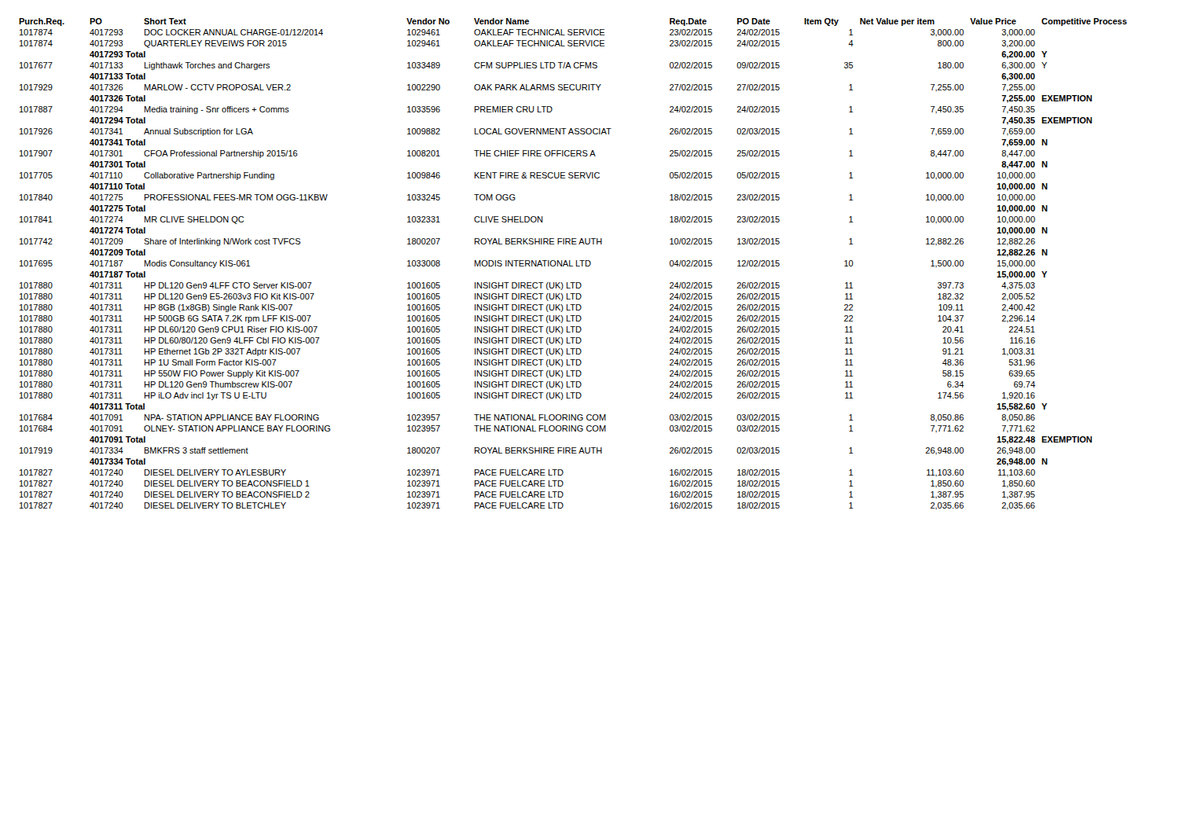| Purch.Req. | PO | Short Text | Vendor No | Vendor Name | Req.Date | PO Date | Item Qty | Net Value per item | Value Price | Competitive Process |
| --- | --- | --- | --- | --- | --- | --- | --- | --- | --- | --- |
| 1017874 | 4017293 | DOC LOCKER ANNUAL CHARGE-01/12/2014 | 1029461 | OAKLEAF TECHNICAL SERVICE | 23/02/2015 | 24/02/2015 | 1 | 3,000.00 | 3,000.00 | |
| 1017874 | 4017293 | QUARTERLEY REVEIWS FOR 2015 | 1029461 | OAKLEAF TECHNICAL SERVICE | 23/02/2015 | 24/02/2015 | 4 | 800.00 | 3,200.00 | |
| | 4017293 Total | | 6,200.00 | Y |
| 1017677 | 4017133 | Lighthawk Torches and Chargers | 1033489 | CFM SUPPLIES LTD T/A CFMS | 02/02/2015 | 09/02/2015 | 35 | 180.00 | 6,300.00 | Y |
| | 4017133 Total | | 6,300.00 | |
| 1017929 | 4017326 | MARLOW - CCTV PROPOSAL VER.2 | 1002290 | OAK PARK ALARMS SECURITY | 27/02/2015 | 27/02/2015 | 1 | 7,255.00 | 7,255.00 | |
| | 4017326 Total | | 7,255.00 | EXEMPTION |
| 1017887 | 4017294 | Media training - Snr officers + Comms | 1033596 | PREMIER CRU LTD | 24/02/2015 | 24/02/2015 | 1 | 7,450.35 | 7,450.35 | |
| | 4017294 Total | | 7,450.35 | EXEMPTION |
| 1017926 | 4017341 | Annual Subscription for LGA | 1009882 | LOCAL GOVERNMENT ASSOCIAT | 26/02/2015 | 02/03/2015 | 1 | 7,659.00 | 7,659.00 | |
| | 4017341 Total | | 7,659.00 | N |
| 1017907 | 4017301 | CFOA Professional Partnership 2015/16 | 1008201 | THE CHIEF FIRE OFFICERS A | 25/02/2015 | 25/02/2015 | 1 | 8,447.00 | 8,447.00 | |
| | 4017301 Total | | 8,447.00 | N |
| 1017705 | 4017110 | Collaborative Partnership Funding | 1009846 | KENT FIRE & RESCUE SERVIC | 05/02/2015 | 05/02/2015 | 1 | 10,000.00 | 10,000.00 | |
| | 4017110 Total | | 10,000.00 | N |
| 1017840 | 4017275 | PROFESSIONAL FEES-MR TOM OGG-11KBW | 1033245 | TOM OGG | 18/02/2015 | 23/02/2015 | 1 | 10,000.00 | 10,000.00 | |
| | 4017275 Total | | 10,000.00 | N |
| 1017841 | 4017274 | MR CLIVE SHELDON QC | 1032331 | CLIVE SHELDON | 18/02/2015 | 23/02/2015 | 1 | 10,000.00 | 10,000.00 | |
| | 4017274 Total | | 10,000.00 | N |
| 1017742 | 4017209 | Share of Interlinking N/Work cost TVFCS | 1800207 | ROYAL BERKSHIRE FIRE AUTH | 10/02/2015 | 13/02/2015 | 1 | 12,882.26 | 12,882.26 | |
| | 4017209 Total | | 12,882.26 | N |
| 1017695 | 4017187 | Modis Consultancy KIS-061 | 1033008 | MODIS INTERNATIONAL LTD | 04/02/2015 | 12/02/2015 | 10 | 1,500.00 | 15,000.00 | |
| | 4017187 Total | | 15,000.00 | Y |
| 1017880 | 4017311 | HP DL120 Gen9 4LFF CTO Server KIS-007 | 1001605 | INSIGHT DIRECT (UK) LTD | 24/02/2015 | 26/02/2015 | 11 | 397.73 | 4,375.03 | |
| 1017880 | 4017311 | HP DL120 Gen9 E5-2603v3 FIO Kit KIS-007 | 1001605 | INSIGHT DIRECT (UK) LTD | 24/02/2015 | 26/02/2015 | 11 | 182.32 | 2,005.52 | |
| 1017880 | 4017311 | HP 8GB (1x8GB) Single Rank KIS-007 | 1001605 | INSIGHT DIRECT (UK) LTD | 24/02/2015 | 26/02/2015 | 22 | 109.11 | 2,400.42 | |
| 1017880 | 4017311 | HP 500GB 6G SATA 7.2K rpm LFF KIS-007 | 1001605 | INSIGHT DIRECT (UK) LTD | 24/02/2015 | 26/02/2015 | 22 | 104.37 | 2,296.14 | |
| 1017880 | 4017311 | HP DL60/120 Gen9 CPU1 Riser FIO KIS-007 | 1001605 | INSIGHT DIRECT (UK) LTD | 24/02/2015 | 26/02/2015 | 11 | 20.41 | 224.51 | |
| 1017880 | 4017311 | HP DL60/80/120 Gen9 4LFF Cbl FIO KIS-007 | 1001605 | INSIGHT DIRECT (UK) LTD | 24/02/2015 | 26/02/2015 | 11 | 10.56 | 116.16 | |
| 1017880 | 4017311 | HP Ethernet 1Gb 2P 332T Adptr KIS-007 | 1001605 | INSIGHT DIRECT (UK) LTD | 24/02/2015 | 26/02/2015 | 11 | 91.21 | 1,003.31 | |
| 1017880 | 4017311 | HP 1U Small Form Factor KIS-007 | 1001605 | INSIGHT DIRECT (UK) LTD | 24/02/2015 | 26/02/2015 | 11 | 48.36 | 531.96 | |
| 1017880 | 4017311 | HP 550W FIO Power Supply Kit KIS-007 | 1001605 | INSIGHT DIRECT (UK) LTD | 24/02/2015 | 26/02/2015 | 11 | 58.15 | 639.65 | |
| 1017880 | 4017311 | HP DL120 Gen9 Thumbscrew KIS-007 | 1001605 | INSIGHT DIRECT (UK) LTD | 24/02/2015 | 26/02/2015 | 11 | 6.34 | 69.74 | |
| 1017880 | 4017311 | HP iLO Adv incl 1yr TS U E-LTU | 1001605 | INSIGHT DIRECT (UK) LTD | 24/02/2015 | 26/02/2015 | 11 | 174.56 | 1,920.16 | |
| | 4017311 Total | | 15,582.60 | Y |
| 1017684 | 4017091 | NPA- STATION APPLIANCE BAY FLOORING | 1023957 | THE NATIONAL FLOORING COM | 03/02/2015 | 03/02/2015 | 1 | 8,050.86 | 8,050.86 | |
| 1017684 | 4017091 | OLNEY- STATION APPLIANCE BAY FLOORING | 1023957 | THE NATIONAL FLOORING COM | 03/02/2015 | 03/02/2015 | 1 | 7,771.62 | 7,771.62 | |
| | 4017091 Total | | 15,822.48 | EXEMPTION |
| 1017919 | 4017334 | BMKFRS 3 staff settlement | 1800207 | ROYAL BERKSHIRE FIRE AUTH | 26/02/2015 | 02/03/2015 | 1 | 26,948.00 | 26,948.00 | |
| | 4017334 Total | | 26,948.00 | N |
| 1017827 | 4017240 | DIESEL DELIVERY TO AYLESBURY | 1023971 | PACE FUELCARE LTD | 16/02/2015 | 18/02/2015 | 1 | 11,103.60 | 11,103.60 | |
| 1017827 | 4017240 | DIESEL DELIVERY TO BEACONSFIELD 1 | 1023971 | PACE FUELCARE LTD | 16/02/2015 | 18/02/2015 | 1 | 1,850.60 | 1,850.60 | |
| 1017827 | 4017240 | DIESEL DELIVERY TO BEACONSFIELD 2 | 1023971 | PACE FUELCARE LTD | 16/02/2015 | 18/02/2015 | 1 | 1,387.95 | 1,387.95 | |
| 1017827 | 4017240 | DIESEL DELIVERY TO BLETCHLEY | 1023971 | PACE FUELCARE LTD | 16/02/2015 | 18/02/2015 | 1 | 2,035.66 | 2,035.66 | |